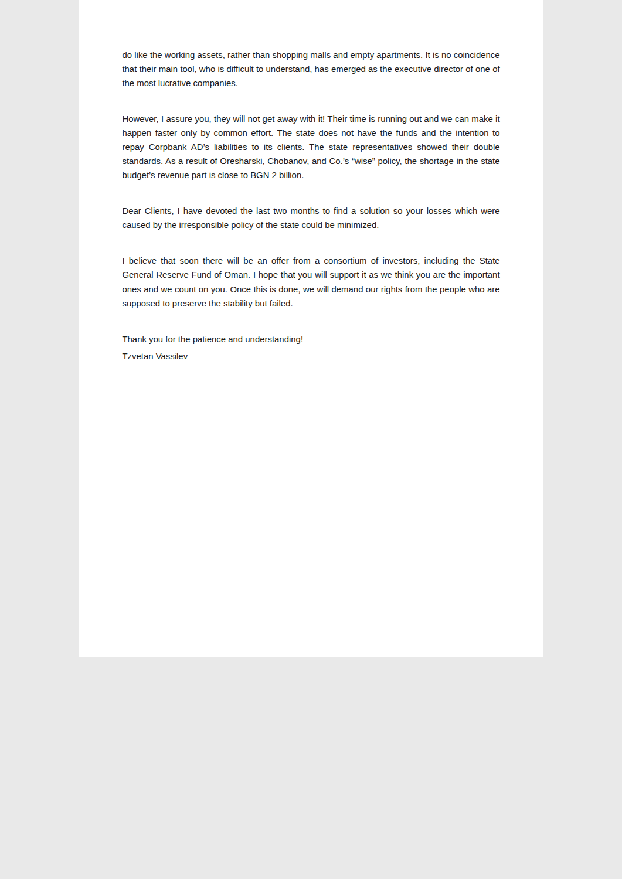do like the working assets, rather than shopping malls and empty apartments. It is no coincidence that their main tool, who is difficult to understand, has emerged as the executive director of one of the most lucrative companies.
However, I assure you, they will not get away with it! Their time is running out and we can make it happen faster only by common effort. The state does not have the funds and the intention to repay Corpbank AD’s liabilities to its clients. The state representatives showed their double standards. As a result of Oresharski, Chobanov, and Co.’s “wise” policy, the shortage in the state budget’s revenue part is close to BGN 2 billion.
Dear Clients, I have devoted the last two months to find a solution so your losses which were caused by the irresponsible policy of the state could be minimized.
I believe that soon there will be an offer from a consortium of investors, including the State General Reserve Fund of Oman. I hope that you will support it as we think you are the important ones and we count on you. Once this is done, we will demand our rights from the people who are supposed to preserve the stability but failed.
Thank you for the patience and understanding!
Tzvetan Vassilev